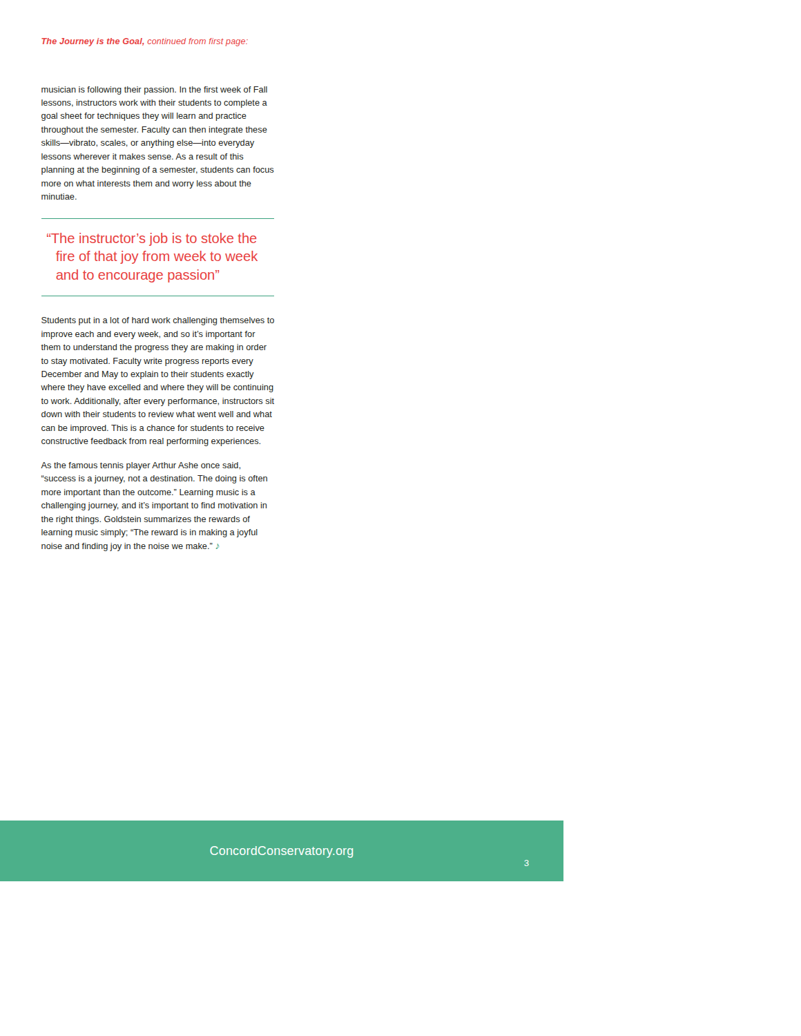The Journey is the Goal, continued from first page:
musician is following their passion. In the first week of Fall lessons, instructors work with their students to complete a goal sheet for techniques they will learn and practice throughout the semester. Faculty can then integrate these skills—vibrato, scales, or anything else—into everyday lessons wherever it makes sense. As a result of this planning at the beginning of a semester, students can focus more on what interests them and worry less about the minutiae.
“The instructor’s job is to stoke the fire of that joy from week to week and to encourage passion”
Students put in a lot of hard work challenging themselves to improve each and every week, and so it’s important for them to understand the progress they are making in order to stay motivated. Faculty write progress reports every December and May to explain to their students exactly where they have excelled and where they will be continuing to work. Additionally, after every performance, instructors sit down with their students to review what went well and what can be improved. This is a chance for students to receive constructive feedback from real performing experiences.
As the famous tennis player Arthur Ashe once said, “success is a journey, not a destination. The doing is often more important than the outcome.” Learning music is a challenging journey, and it’s important to find motivation in the right things. Goldstein summarizes the rewards of learning music simply; “The reward is in making a joyful noise and finding joy in the noise we make.” ♪
ConcordConservatory.org
3